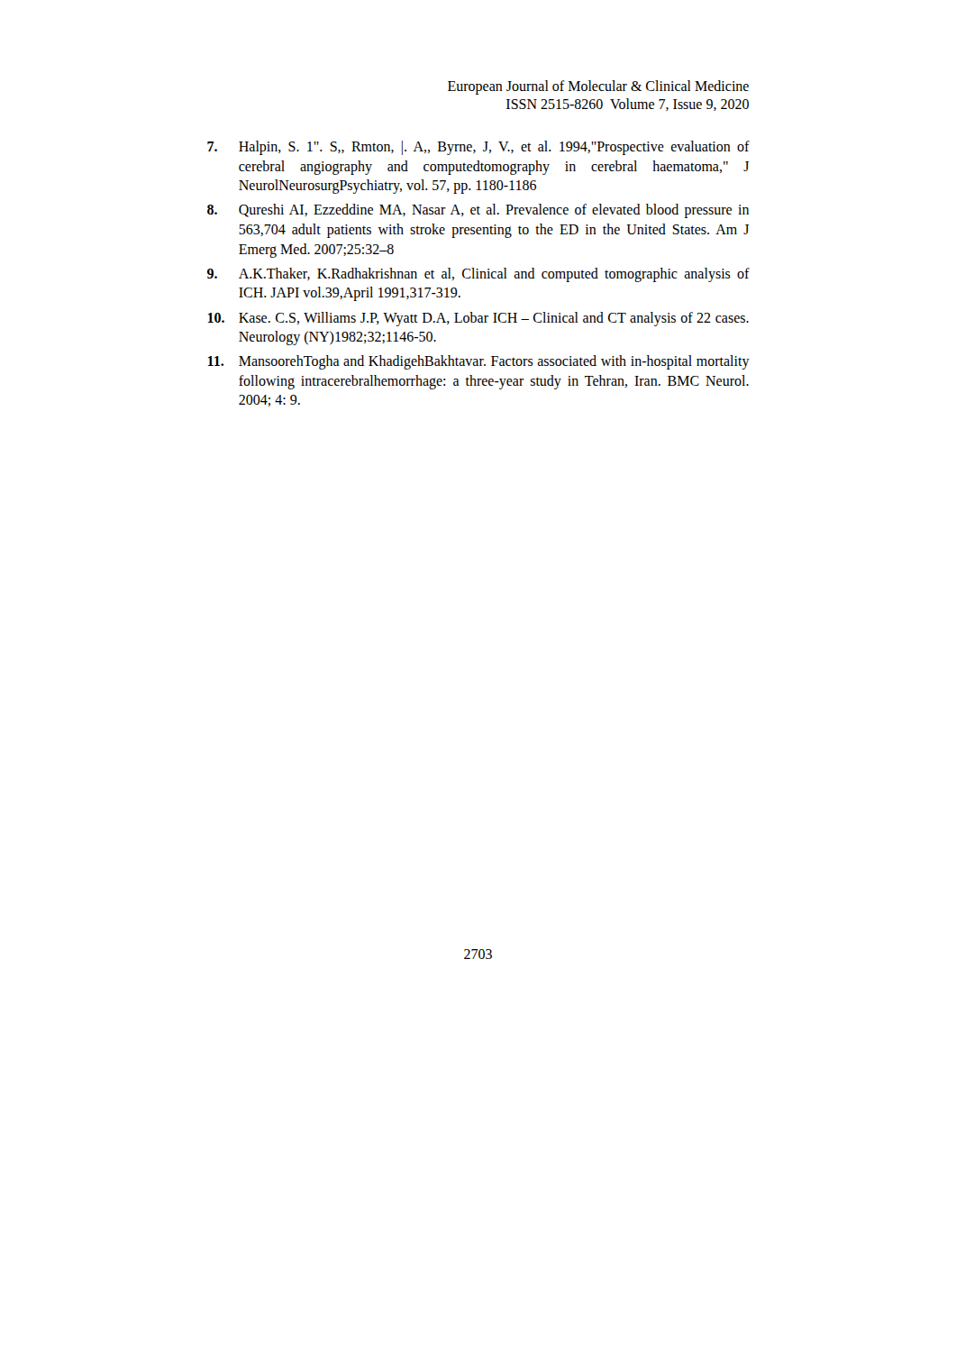European Journal of Molecular & Clinical Medicine ISSN 2515-8260 Volume 7, Issue 9, 2020
Halpin, S. 1". S,, Rmton, |. A,, Byrne, J, V., et al. 1994,"Prospective evaluation of cerebral angiography and computedtomography in cerebral haematoma," J NeurolNeurosurgPsychiatry, vol. 57, pp. 1180-1186
Qureshi AI, Ezzeddine MA, Nasar A, et al. Prevalence of elevated blood pressure in 563,704 adult patients with stroke presenting to the ED in the United States. Am J Emerg Med. 2007;25:32–8
A.K.Thaker, K.Radhakrishnan et al, Clinical and computed tomographic analysis of ICH. JAPI vol.39,April 1991,317-319.
Kase. C.S, Williams J.P, Wyatt D.A, Lobar ICH – Clinical and CT analysis of 22 cases. Neurology (NY)1982;32;1146-50.
MansoorehTogha and KhadigehBakhtavar. Factors associated with in-hospital mortality following intracerebralhemorrhage: a three-year study in Tehran, Iran. BMC Neurol. 2004; 4: 9.
2703